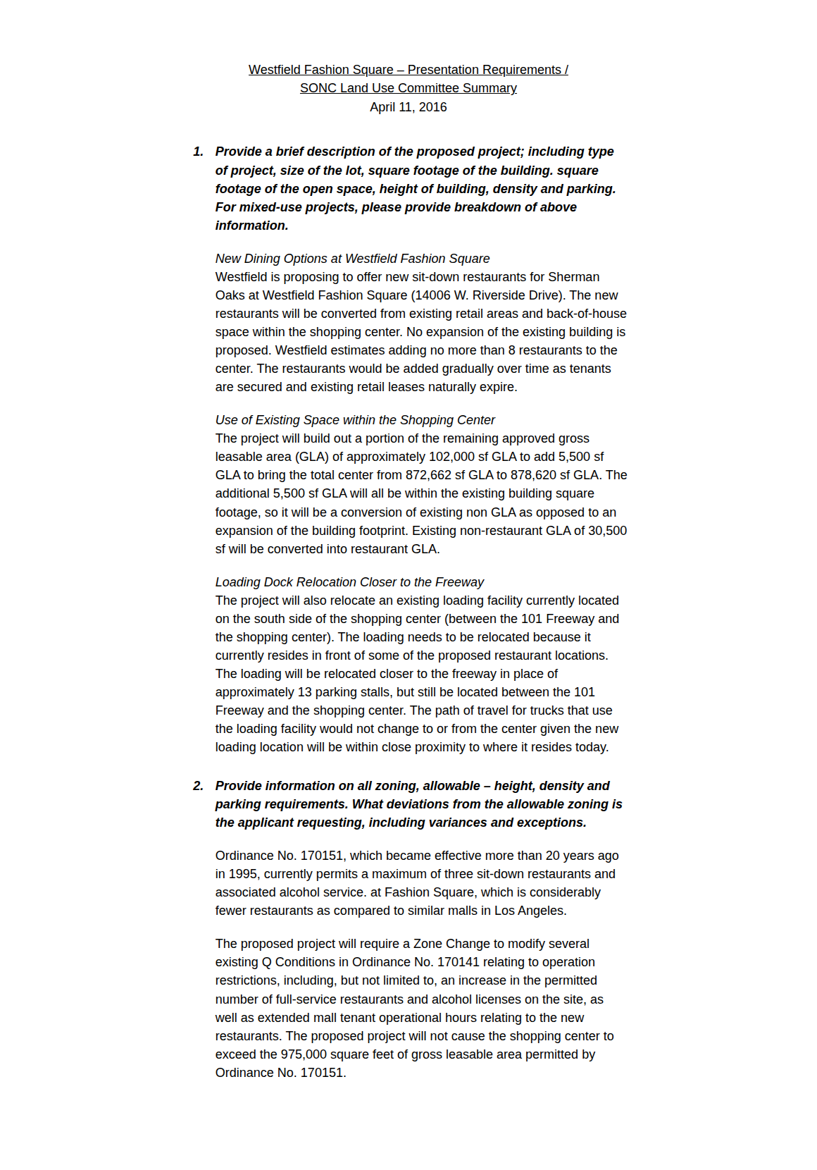Westfield Fashion Square – Presentation Requirements /
SONC Land Use Committee Summary
April 11, 2016
Provide a brief description of the proposed project; including type of project, size of the lot, square footage of the building. square footage of the open space, height of building, density and parking. For mixed-use projects, please provide breakdown of above information.
New Dining Options at Westfield Fashion Square
Westfield is proposing to offer new sit-down restaurants for Sherman Oaks at Westfield Fashion Square (14006 W. Riverside Drive). The new restaurants will be converted from existing retail areas and back-of-house space within the shopping center. No expansion of the existing building is proposed. Westfield estimates adding no more than 8 restaurants to the center. The restaurants would be added gradually over time as tenants are secured and existing retail leases naturally expire.
Use of Existing Space within the Shopping Center
The project will build out a portion of the remaining approved gross leasable area (GLA) of approximately 102,000 sf GLA to add 5,500 sf GLA to bring the total center from 872,662 sf GLA to 878,620 sf GLA. The additional 5,500 sf GLA will all be within the existing building square footage, so it will be a conversion of existing non GLA as opposed to an expansion of the building footprint. Existing non-restaurant GLA of 30,500 sf will be converted into restaurant GLA.
Loading Dock Relocation Closer to the Freeway
The project will also relocate an existing loading facility currently located on the south side of the shopping center (between the 101 Freeway and the shopping center). The loading needs to be relocated because it currently resides in front of some of the proposed restaurant locations. The loading will be relocated closer to the freeway in place of approximately 13 parking stalls, but still be located between the 101 Freeway and the shopping center. The path of travel for trucks that use the loading facility would not change to or from the center given the new loading location will be within close proximity to where it resides today.
Provide information on all zoning, allowable – height, density and parking requirements. What deviations from the allowable zoning is the applicant requesting, including variances and exceptions.
Ordinance No. 170151, which became effective more than 20 years ago in 1995, currently permits a maximum of three sit-down restaurants and associated alcohol service. at Fashion Square, which is considerably fewer restaurants as compared to similar malls in Los Angeles.
The proposed project will require a Zone Change to modify several existing Q Conditions in Ordinance No. 170141 relating to operation restrictions, including, but not limited to, an increase in the permitted number of full-service restaurants and alcohol licenses on the site, as well as extended mall tenant operational hours relating to the new restaurants. The proposed project will not cause the shopping center to exceed the 975,000 square feet of gross leasable area permitted by Ordinance No. 170151.